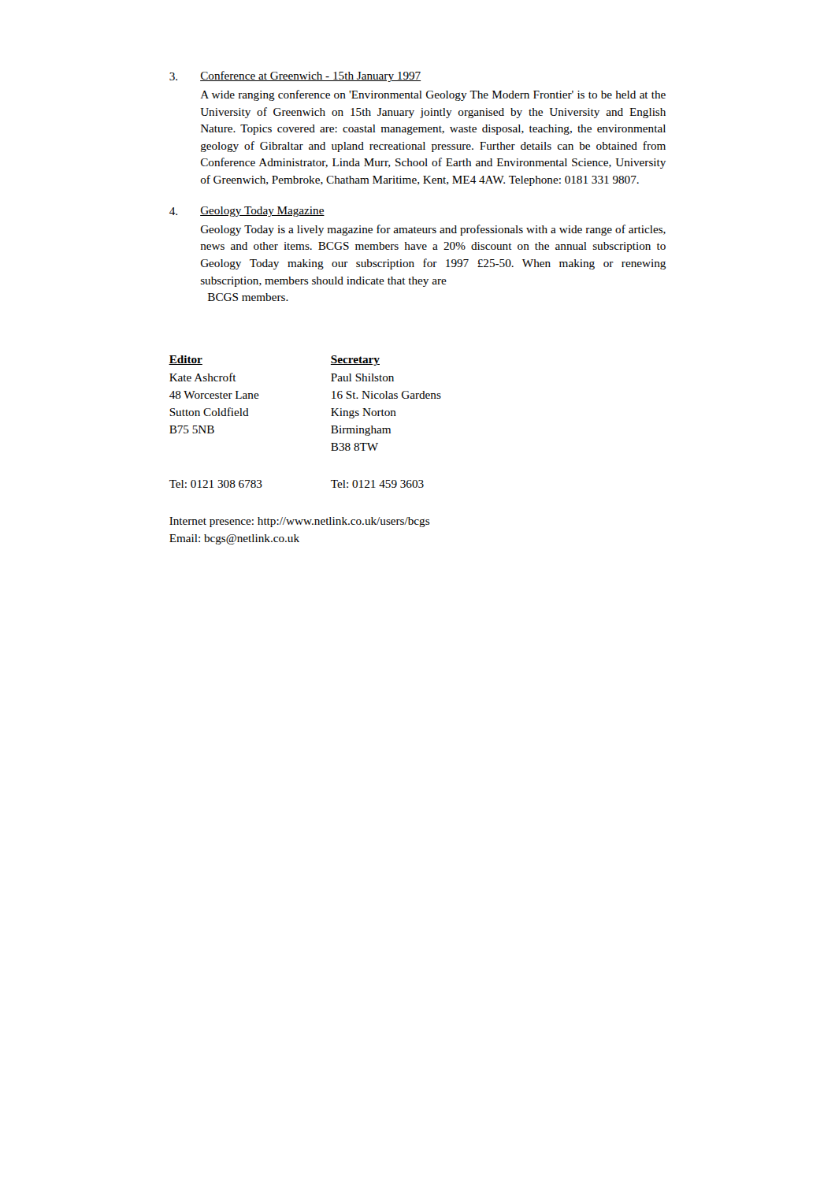3.
Conference at Greenwich - 15th January 1997
A wide ranging conference on 'Environmental Geology The Modern Frontier' is to be held at the University of Greenwich on 15th January jointly organised by the University and English Nature. Topics covered are: coastal management, waste disposal, teaching, the environmental geology of Gibraltar and upland recreational pressure. Further details can be obtained from Conference Administrator, Linda Murr, School of Earth and Environmental Science, University of Greenwich, Pembroke, Chatham Maritime, Kent, ME4 4AW. Telephone: 0181 331 9807.
4.
Geology Today Magazine
Geology Today is a lively magazine for amateurs and professionals with a wide range of articles, news and other items. BCGS members have a 20% discount on the annual subscription to Geology Today making our subscription for 1997 £25-50. When making or renewing subscription, members should indicate that they areBCGS members.
Editor Kate Ashcroft
48 Worcester Lane
Sutton Coldfield
B75 5NB
Secretary Paul Shilston
16 St. Nicolas Gardens
Kings Norton
Birmingham
B38 8TW
Tel: 0121 308 6783
Tel: 0121 459 3603
Internet presence: http://www.netlink.co.uk/users/bcgs
Email: bcgs@netlink.co.uk